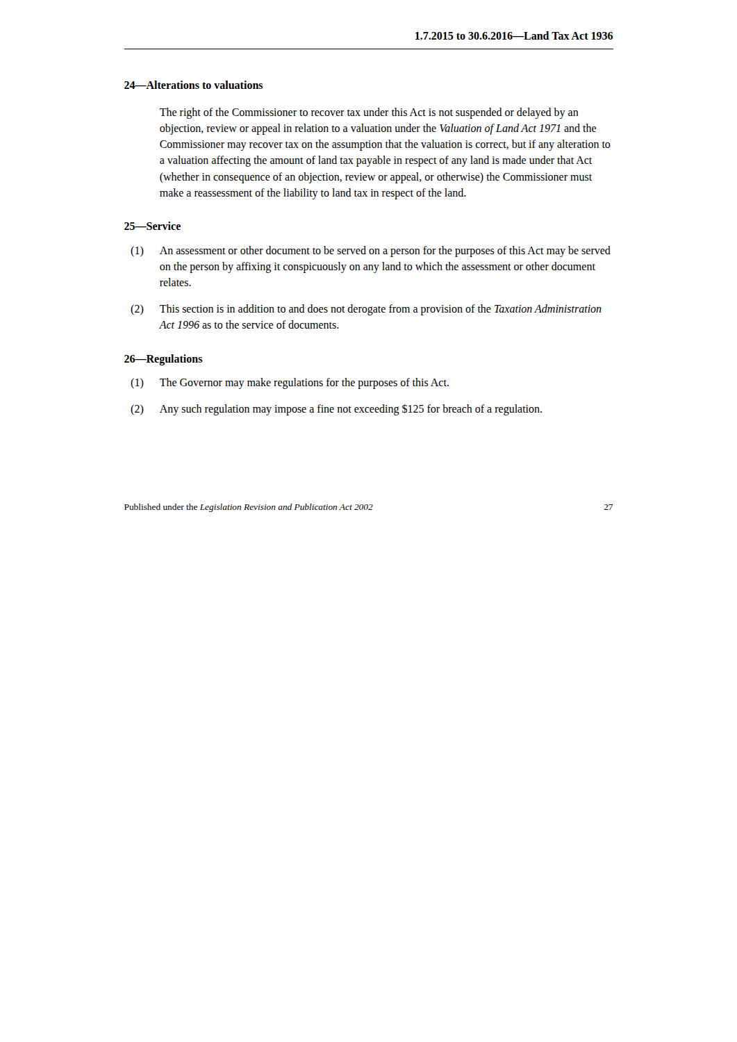1.7.2015 to 30.6.2016—Land Tax Act 1936
24—Alterations to valuations
The right of the Commissioner to recover tax under this Act is not suspended or delayed by an objection, review or appeal in relation to a valuation under the Valuation of Land Act 1971 and the Commissioner may recover tax on the assumption that the valuation is correct, but if any alteration to a valuation affecting the amount of land tax payable in respect of any land is made under that Act (whether in consequence of an objection, review or appeal, or otherwise) the Commissioner must make a reassessment of the liability to land tax in respect of the land.
25—Service
(1) An assessment or other document to be served on a person for the purposes of this Act may be served on the person by affixing it conspicuously on any land to which the assessment or other document relates.
(2) This section is in addition to and does not derogate from a provision of the Taxation Administration Act 1996 as to the service of documents.
26—Regulations
(1) The Governor may make regulations for the purposes of this Act.
(2) Any such regulation may impose a fine not exceeding $125 for breach of a regulation.
Published under the Legislation Revision and Publication Act 2002 27